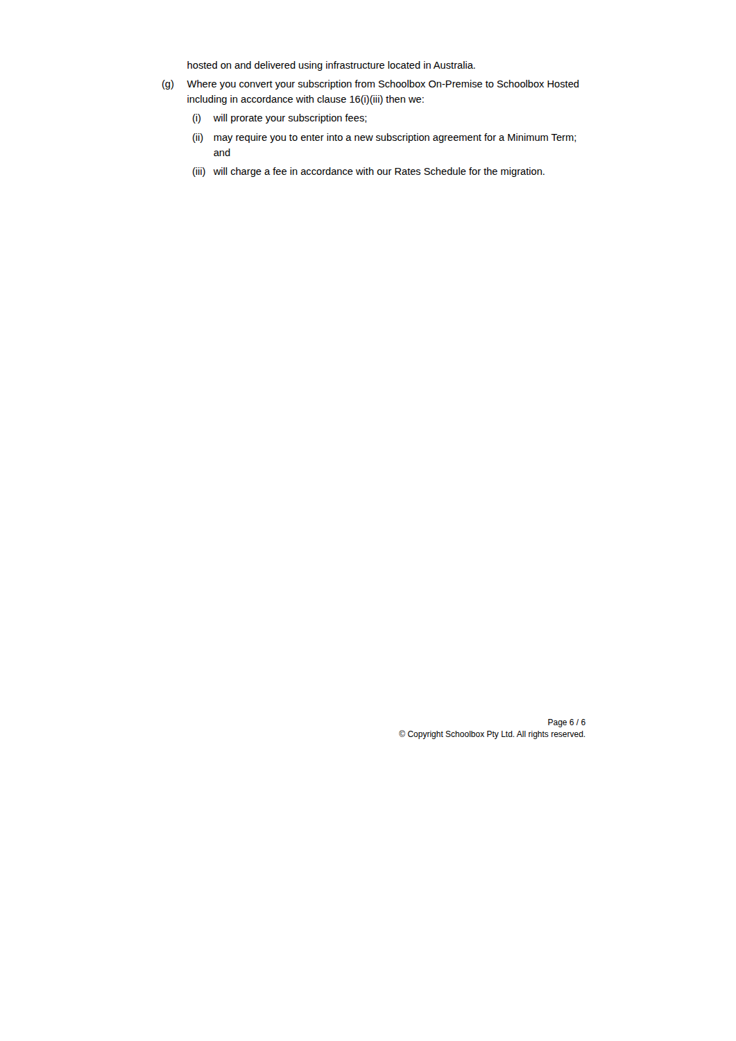hosted on and delivered using infrastructure located in Australia.
(g)
Where you convert your subscription from Schoolbox On-Premise to Schoolbox Hosted including in accordance with clause 16(i)(iii) then we:
(i)
will prorate your subscription fees;
(ii)
may require you to enter into a new subscription agreement for a Minimum Term; and
(iii)
will charge a fee in accordance with our Rates Schedule for the migration.
Page 6 / 6
© Copyright Schoolbox Pty Ltd. All rights reserved.